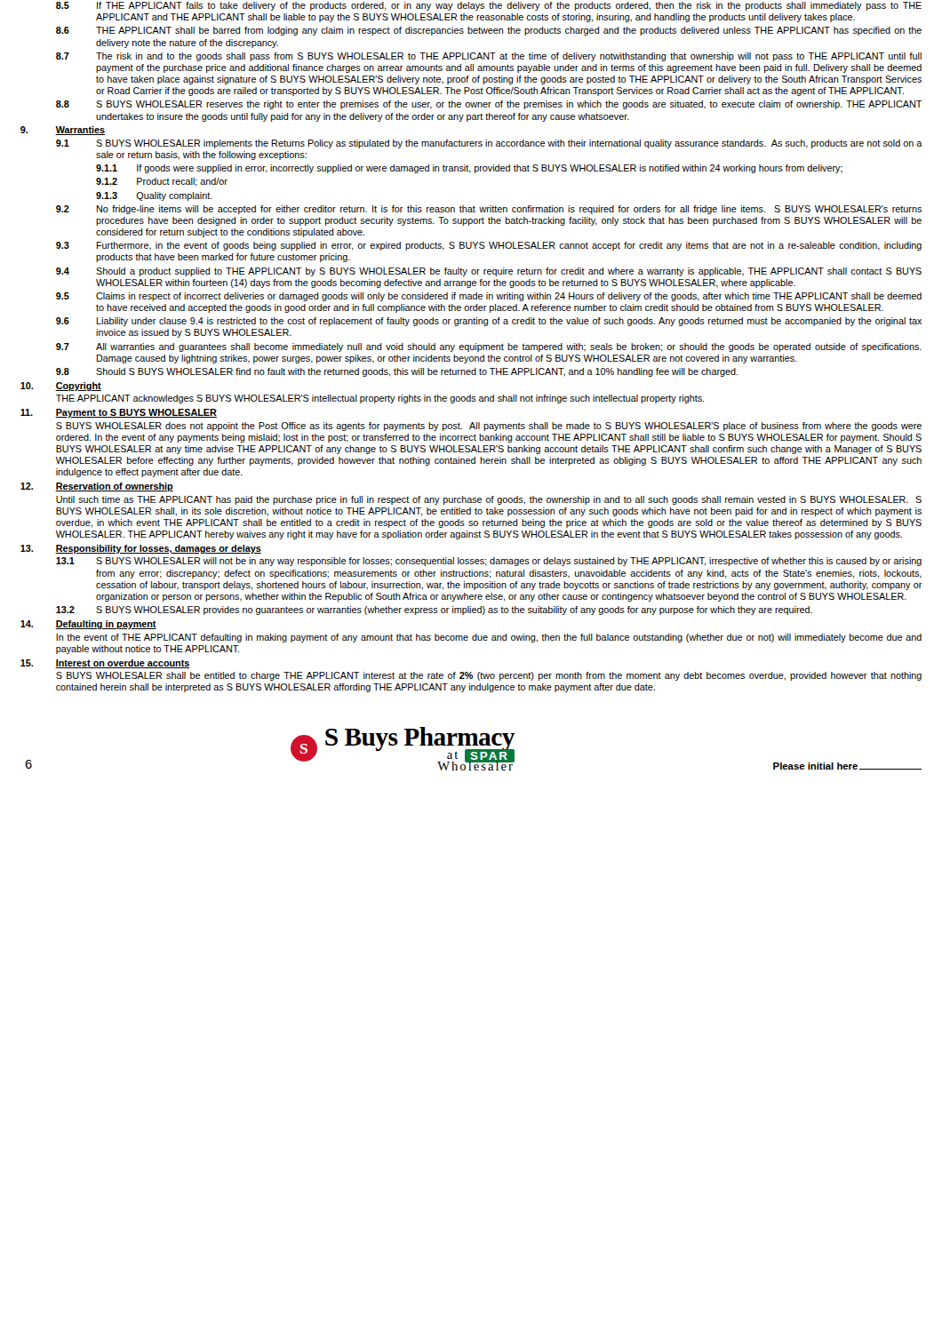8.5 If THE APPLICANT fails to take delivery of the products ordered, or in any way delays the delivery of the products ordered, then the risk in the products shall immediately pass to THE APPLICANT and THE APPLICANT shall be liable to pay the S BUYS WHOLESALER the reasonable costs of storing, insuring, and handling the products until delivery takes place.
8.6 THE APPLICANT shall be barred from lodging any claim in respect of discrepancies between the products charged and the products delivered unless THE APPLICANT has specified on the delivery note the nature of the discrepancy.
8.7 The risk in and to the goods shall pass from S BUYS WHOLESALER to THE APPLICANT at the time of delivery notwithstanding that ownership will not pass to THE APPLICANT until full payment of the purchase price and additional finance charges on arrear amounts and all amounts payable under and in terms of this agreement have been paid in full. Delivery shall be deemed to have taken place against signature of S BUYS WHOLESALER'S delivery note, proof of posting if the goods are posted to THE APPLICANT or delivery to the South African Transport Services or Road Carrier if the goods are railed or transported by S BUYS WHOLESALER. The Post Office/South African Transport Services or Road Carrier shall act as the agent of THE APPLICANT.
8.8 S BUYS WHOLESALER reserves the right to enter the premises of the user, or the owner of the premises in which the goods are situated, to execute claim of ownership. THE APPLICANT undertakes to insure the goods until fully paid for any in the delivery of the order or any part thereof for any cause whatsoever.
9. Warranties
9.1 S BUYS WHOLESALER implements the Returns Policy as stipulated by the manufacturers in accordance with their international quality assurance standards. As such, products are not sold on a sale or return basis, with the following exceptions:
9.1.1 If goods were supplied in error, incorrectly supplied or were damaged in transit, provided that S BUYS WHOLESALER is notified within 24 working hours from delivery;
9.1.2 Product recall; and/or
9.1.3 Quality complaint.
9.2 No fridge-line items will be accepted for either creditor return. It is for this reason that written confirmation is required for orders for all fridge line items. S BUYS WHOLESALER's returns procedures have been designed in order to support product security systems. To support the batch-tracking facility, only stock that has been purchased from S BUYS WHOLESALER will be considered for return subject to the conditions stipulated above.
9.3 Furthermore, in the event of goods being supplied in error, or expired products, S BUYS WHOLESALER cannot accept for credit any items that are not in a re-saleable condition, including products that have been marked for future customer pricing.
9.4 Should a product supplied to THE APPLICANT by S BUYS WHOLESALER be faulty or require return for credit and where a warranty is applicable, THE APPLICANT shall contact S BUYS WHOLESALER within fourteen (14) days from the goods becoming defective and arrange for the goods to be returned to S BUYS WHOLESALER, where applicable.
9.5 Claims in respect of incorrect deliveries or damaged goods will only be considered if made in writing within 24 Hours of delivery of the goods, after which time THE APPLICANT shall be deemed to have received and accepted the goods in good order and in full compliance with the order placed. A reference number to claim credit should be obtained from S BUYS WHOLESALER.
9.6 Liability under clause 9.4 is restricted to the cost of replacement of faulty goods or granting of a credit to the value of such goods. Any goods returned must be accompanied by the original tax invoice as issued by S BUYS WHOLESALER.
9.7 All warranties and guarantees shall become immediately null and void should any equipment be tampered with; seals be broken; or should the goods be operated outside of specifications. Damage caused by lightning strikes, power surges, power spikes, or other incidents beyond the control of S BUYS WHOLESALER are not covered in any warranties.
9.8 Should S BUYS WHOLESALER find no fault with the returned goods, this will be returned to THE APPLICANT, and a 10% handling fee will be charged.
10. Copyright
THE APPLICANT acknowledges S BUYS WHOLESALER'S intellectual property rights in the goods and shall not infringe such intellectual property rights.
11. Payment to S BUYS WHOLESALER
S BUYS WHOLESALER does not appoint the Post Office as its agents for payments by post. All payments shall be made to S BUYS WHOLESALER'S place of business from where the goods were ordered. In the event of any payments being mislaid; lost in the post; or transferred to the incorrect banking account THE APPLICANT shall still be liable to S BUYS WHOLESALER for payment. Should S BUYS WHOLESALER at any time advise THE APPLICANT of any change to S BUYS WHOLESALER'S banking account details THE APPLICANT shall confirm such change with a Manager of S BUYS WHOLESALER before effecting any further payments, provided however that nothing contained herein shall be interpreted as obliging S BUYS WHOLESALER to afford THE APPLICANT any such indulgence to effect payment after due date.
12. Reservation of ownership
Until such time as THE APPLICANT has paid the purchase price in full in respect of any purchase of goods, the ownership in and to all such goods shall remain vested in S BUYS WHOLESALER. S BUYS WHOLESALER shall, in its sole discretion, without notice to THE APPLICANT, be entitled to take possession of any such goods which have not been paid for and in respect of which payment is overdue, in which event THE APPLICANT shall be entitled to a credit in respect of the goods so returned being the price at which the goods are sold or the value thereof as determined by S BUYS WHOLESALER. THE APPLICANT hereby waives any right it may have for a spoliation order against S BUYS WHOLESALER in the event that S BUYS WHOLESALER takes possession of any goods.
13. Responsibility for losses, damages or delays
13.1 S BUYS WHOLESALER will not be in any way responsible for losses; consequential losses; damages or delays sustained by THE APPLICANT, irrespective of whether this is caused by or arising from any error; discrepancy; defect on specifications; measurements or other instructions; natural disasters, unavoidable accidents of any kind, acts of the State's enemies, riots, lockouts, cessation of labour, transport delays, shortened hours of labour, insurrection, war, the imposition of any trade boycotts or sanctions of trade restrictions by any government, authority, company or organization or person or persons, whether within the Republic of South Africa or anywhere else, or any other cause or contingency whatsoever beyond the control of S BUYS WHOLESALER.
13.2 S BUYS WHOLESALER provides no guarantees or warranties (whether express or implied) as to the suitability of any goods for any purpose for which they are required.
14. Defaulting in payment
In the event of THE APPLICANT defaulting in making payment of any amount that has become due and owing, then the full balance outstanding (whether due or not) will immediately become due and payable without notice to THE APPLICANT.
15. Interest on overdue accounts
S BUYS WHOLESALER shall be entitled to charge THE APPLICANT interest at the rate of 2% (two percent) per month from the moment any debt becomes overdue, provided however that nothing contained herein shall be interpreted as S BUYS WHOLESALER affording THE APPLICANT any indulgence to make payment after due date.
6
S
S Buys Pharmacy at SPAR Wholesaler
Please initial here